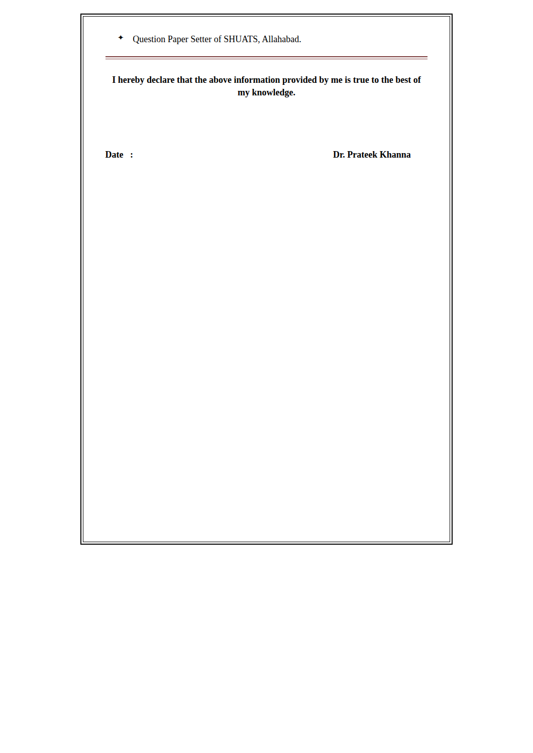Question Paper Setter of SHUATS, Allahabad.
I hereby declare that the above information provided by me is true to the best of my knowledge.
Date : Dr. Prateek Khanna